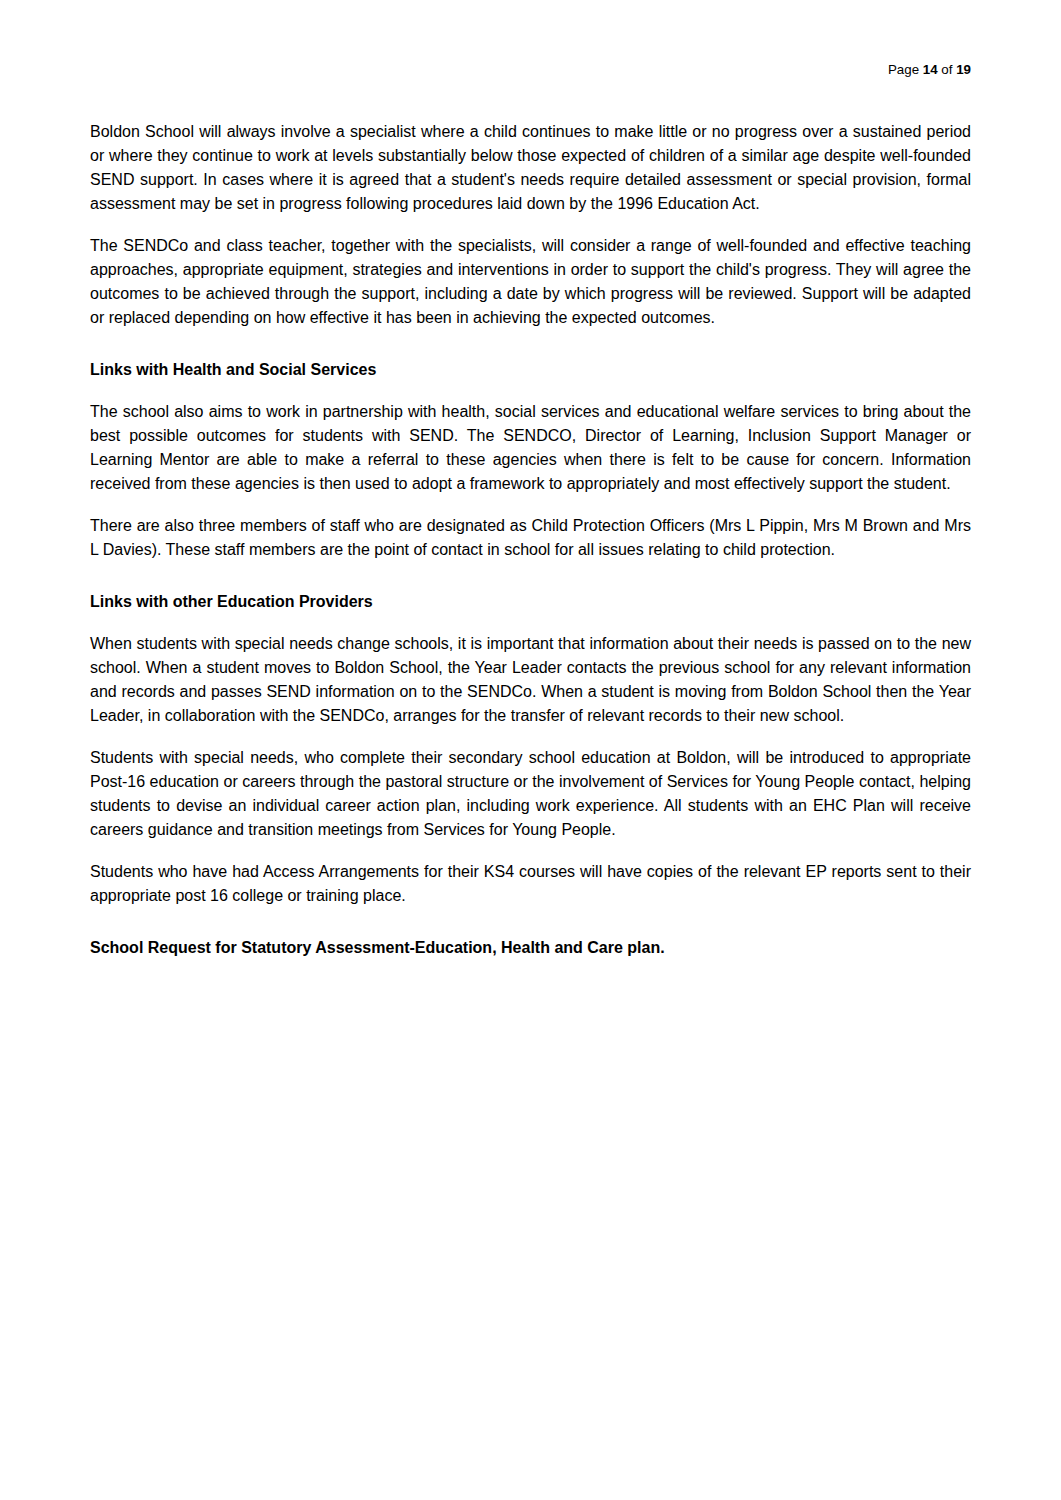Page 14 of 19
Boldon School will always involve a specialist where a child continues to make little or no progress over a sustained period or where they continue to work at levels substantially below those expected of children of a similar age despite well-founded SEND support. In cases where it is agreed that a student's needs require detailed assessment or special provision, formal assessment may be set in progress following procedures laid down by the 1996 Education Act.
The SENDCo and class teacher, together with the specialists, will consider a range of well-founded and effective teaching approaches, appropriate equipment, strategies and interventions in order to support the child's progress. They will agree the outcomes to be achieved through the support, including a date by which progress will be reviewed. Support will be adapted or replaced depending on how effective it has been in achieving the expected outcomes.
Links with Health and Social Services
The school also aims to work in partnership with health, social services and educational welfare services to bring about the best possible outcomes for students with SEND. The SENDCO, Director of Learning, Inclusion Support Manager or Learning Mentor are able to make a referral to these agencies when there is felt to be cause for concern. Information received from these agencies is then used to adopt a framework to appropriately and most effectively support the student.
There are also three members of staff who are designated as Child Protection Officers (Mrs L Pippin, Mrs M Brown and Mrs L Davies). These staff members are the point of contact in school for all issues relating to child protection.
Links with other Education Providers
When students with special needs change schools, it is important that information about their needs is passed on to the new school. When a student moves to Boldon School, the Year Leader contacts the previous school for any relevant information and records and passes SEND information on to the SENDCo. When a student is moving from Boldon School then the Year Leader, in collaboration with the SENDCo, arranges for the transfer of relevant records to their new school.
Students with special needs, who complete their secondary school education at Boldon, will be introduced to appropriate Post-16 education or careers through the pastoral structure or the involvement of Services for Young People contact, helping students to devise an individual career action plan, including work experience. All students with an EHC Plan will receive careers guidance and transition meetings from Services for Young People.
Students who have had Access Arrangements for their KS4 courses will have copies of the relevant EP reports sent to their appropriate post 16 college or training place.
School Request for Statutory Assessment-Education, Health and Care plan.